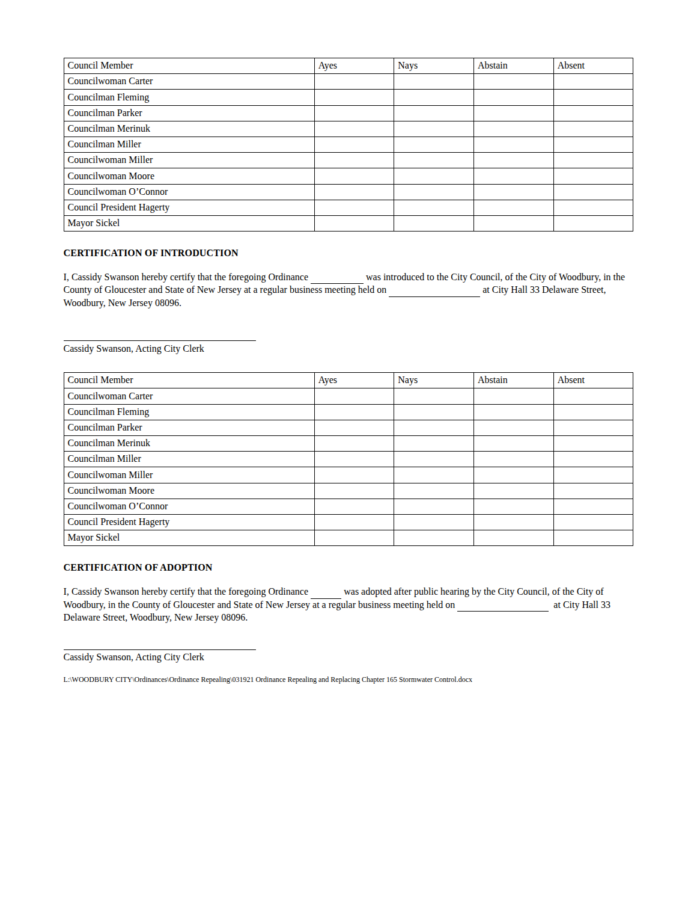| Council Member | Ayes | Nays | Abstain | Absent |
| --- | --- | --- | --- | --- |
| Councilwoman Carter | | | | |
| Councilman Fleming | | | | |
| Councilman Parker | | | | |
| Councilman Merinuk | | | | |
| Councilman Miller | | | | |
| Councilwoman Miller | | | | |
| Councilwoman Moore | | | | |
| Councilwoman O’Connor | | | | |
| Council President Hagerty | | | | |
| Mayor Sickel | | | | |
CERTIFICATION OF INTRODUCTION
I, Cassidy Swanson hereby certify that the foregoing Ordinance was introduced to the City Council, of the City of Woodbury, in the County of Gloucester and State of New Jersey at a regular business meeting held on at City Hall 33 Delaware Street, Woodbury, New Jersey 08096.
Cassidy Swanson, Acting City Clerk
| Council Member | Ayes | Nays | Abstain | Absent |
| --- | --- | --- | --- | --- |
| Councilwoman Carter | | | | |
| Councilman Fleming | | | | |
| Councilman Parker | | | | |
| Councilman Merinuk | | | | |
| Councilman Miller | | | | |
| Councilwoman Miller | | | | |
| Councilwoman Moore | | | | |
| Councilwoman O’Connor | | | | |
| Council President Hagerty | | | | |
| Mayor Sickel | | | | |
CERTIFICATION OF ADOPTION
I, Cassidy Swanson hereby certify that the foregoing Ordinance was adopted after public hearing by the City Council, of the City of Woodbury, in the County of Gloucester and State of New Jersey at a regular business meeting held on at City Hall 33 Delaware Street, Woodbury, New Jersey 08096.
Cassidy Swanson, Acting City Clerk
L:\WOODBURY CITY\Ordinances\Ordinance Repealing\031921 Ordinance Repealing and Replacing Chapter 165 Stormwater Control.docx